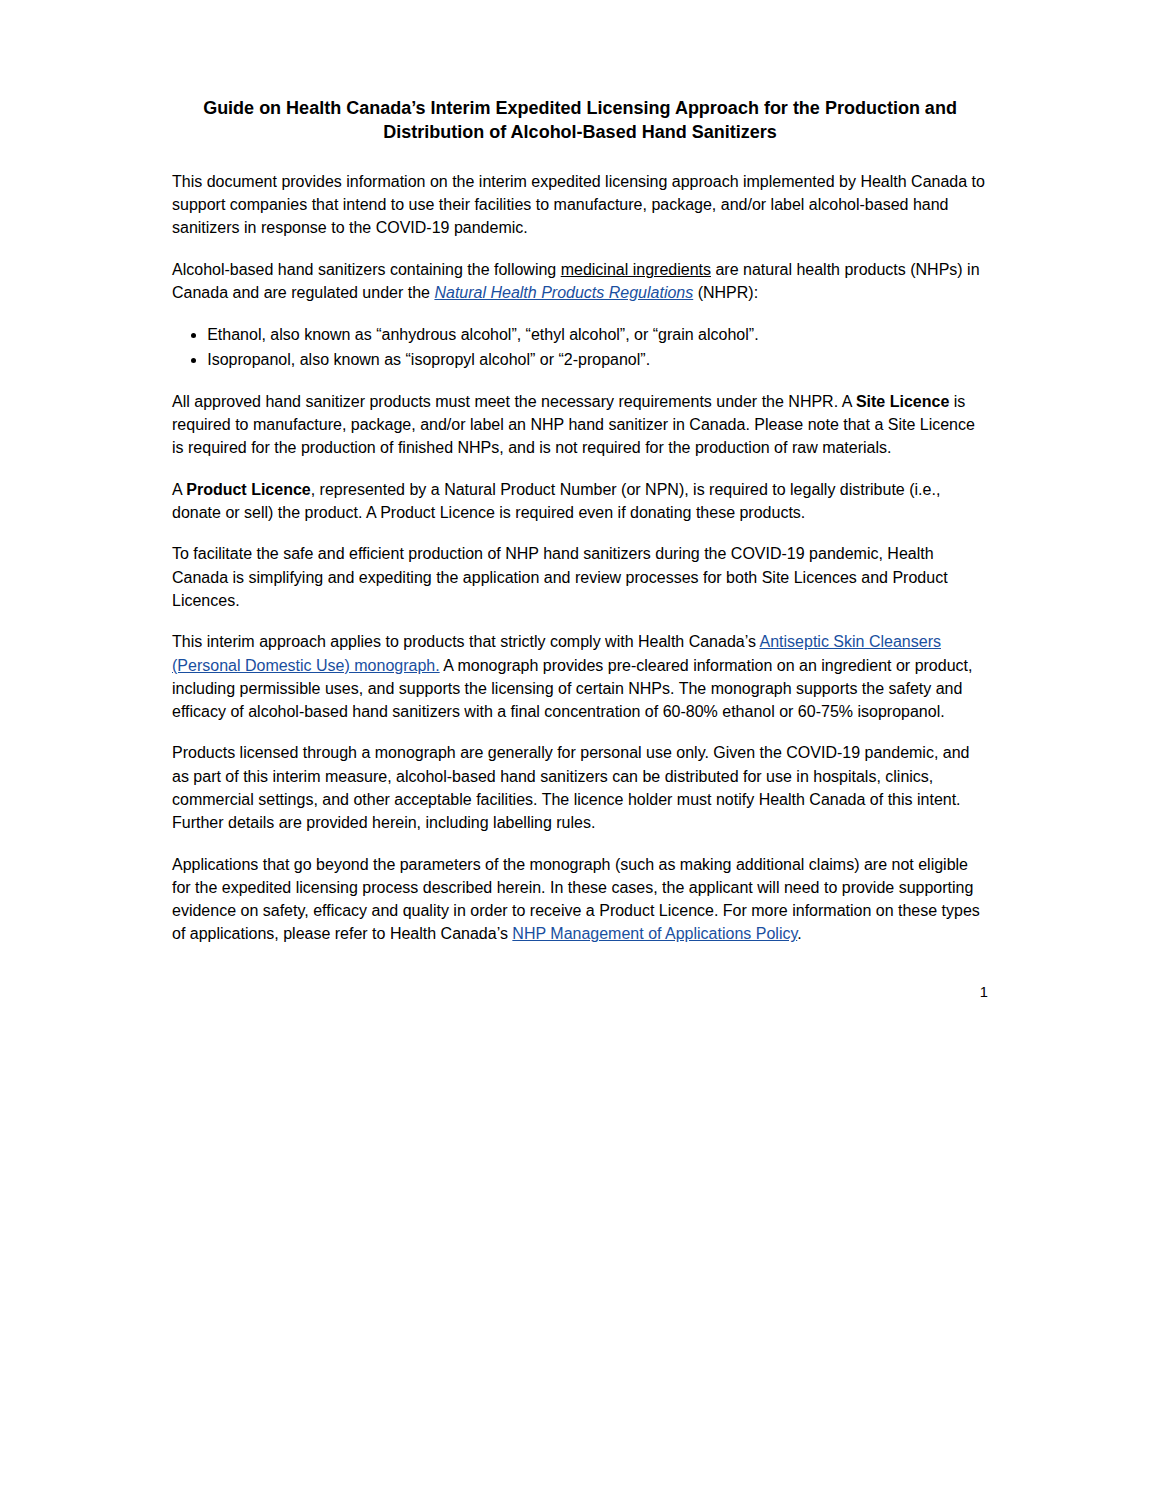Guide on Health Canada’s Interim Expedited Licensing Approach for the Production and Distribution of Alcohol-Based Hand Sanitizers
This document provides information on the interim expedited licensing approach implemented by Health Canada to support companies that intend to use their facilities to manufacture, package, and/or label alcohol-based hand sanitizers in response to the COVID-19 pandemic.
Alcohol-based hand sanitizers containing the following medicinal ingredients are natural health products (NHPs) in Canada and are regulated under the Natural Health Products Regulations (NHPR):
Ethanol, also known as “anhydrous alcohol”, “ethyl alcohol”, or “grain alcohol”.
Isopropanol, also known as “isopropyl alcohol” or “2-propanol”.
All approved hand sanitizer products must meet the necessary requirements under the NHPR. A Site Licence is required to manufacture, package, and/or label an NHP hand sanitizer in Canada. Please note that a Site Licence is required for the production of finished NHPs, and is not required for the production of raw materials.
A Product Licence, represented by a Natural Product Number (or NPN), is required to legally distribute (i.e., donate or sell) the product. A Product Licence is required even if donating these products.
To facilitate the safe and efficient production of NHP hand sanitizers during the COVID-19 pandemic, Health Canada is simplifying and expediting the application and review processes for both Site Licences and Product Licences.
This interim approach applies to products that strictly comply with Health Canada’s Antiseptic Skin Cleansers (Personal Domestic Use) monograph. A monograph provides pre-cleared information on an ingredient or product, including permissible uses, and supports the licensing of certain NHPs. The monograph supports the safety and efficacy of alcohol-based hand sanitizers with a final concentration of 60-80% ethanol or 60-75% isopropanol.
Products licensed through a monograph are generally for personal use only. Given the COVID-19 pandemic, and as part of this interim measure, alcohol-based hand sanitizers can be distributed for use in hospitals, clinics, commercial settings, and other acceptable facilities. The licence holder must notify Health Canada of this intent. Further details are provided herein, including labelling rules.
Applications that go beyond the parameters of the monograph (such as making additional claims) are not eligible for the expedited licensing process described herein. In these cases, the applicant will need to provide supporting evidence on safety, efficacy and quality in order to receive a Product Licence. For more information on these types of applications, please refer to Health Canada’s NHP Management of Applications Policy.
1